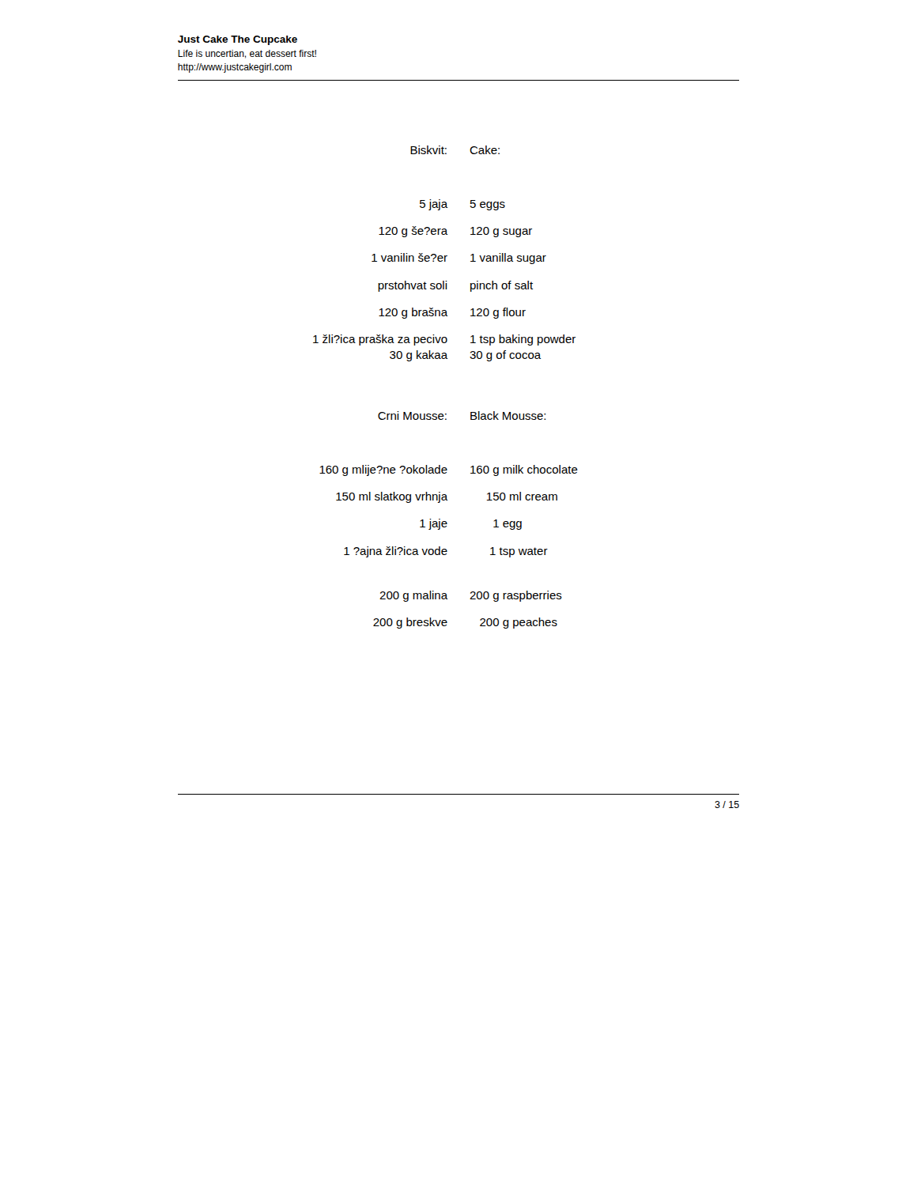Just Cake The Cupcake
Life is uncertian, eat dessert first!
http://www.justcakegirl.com
| Biskvit: | Cake: |
| 5 jaja | 5 eggs |
| 120 g še?era | 120 g sugar |
| 1 vanilin še?er | 1 vanilla sugar |
| prstohvat soli | pinch of salt |
| 120 g brašna | 120 g flour |
| 1 žli?ica praška za pecivo | 1 tsp baking powder |
| 30 g kakaa | 30 g of cocoa |
| Crni Mousse: | Black Mousse: |
| 160 g mlije?ne ?okolade | 160 g milk chocolate |
| 150 ml slatkog vrhnja | 150 ml cream |
| 1 jaje | 1 egg |
| 1 ?ajna žli?ica vode | 1 tsp water |
| 200 g malina | 200 g raspberries |
| 200 g breskve | 200 g peaches |
3 / 15